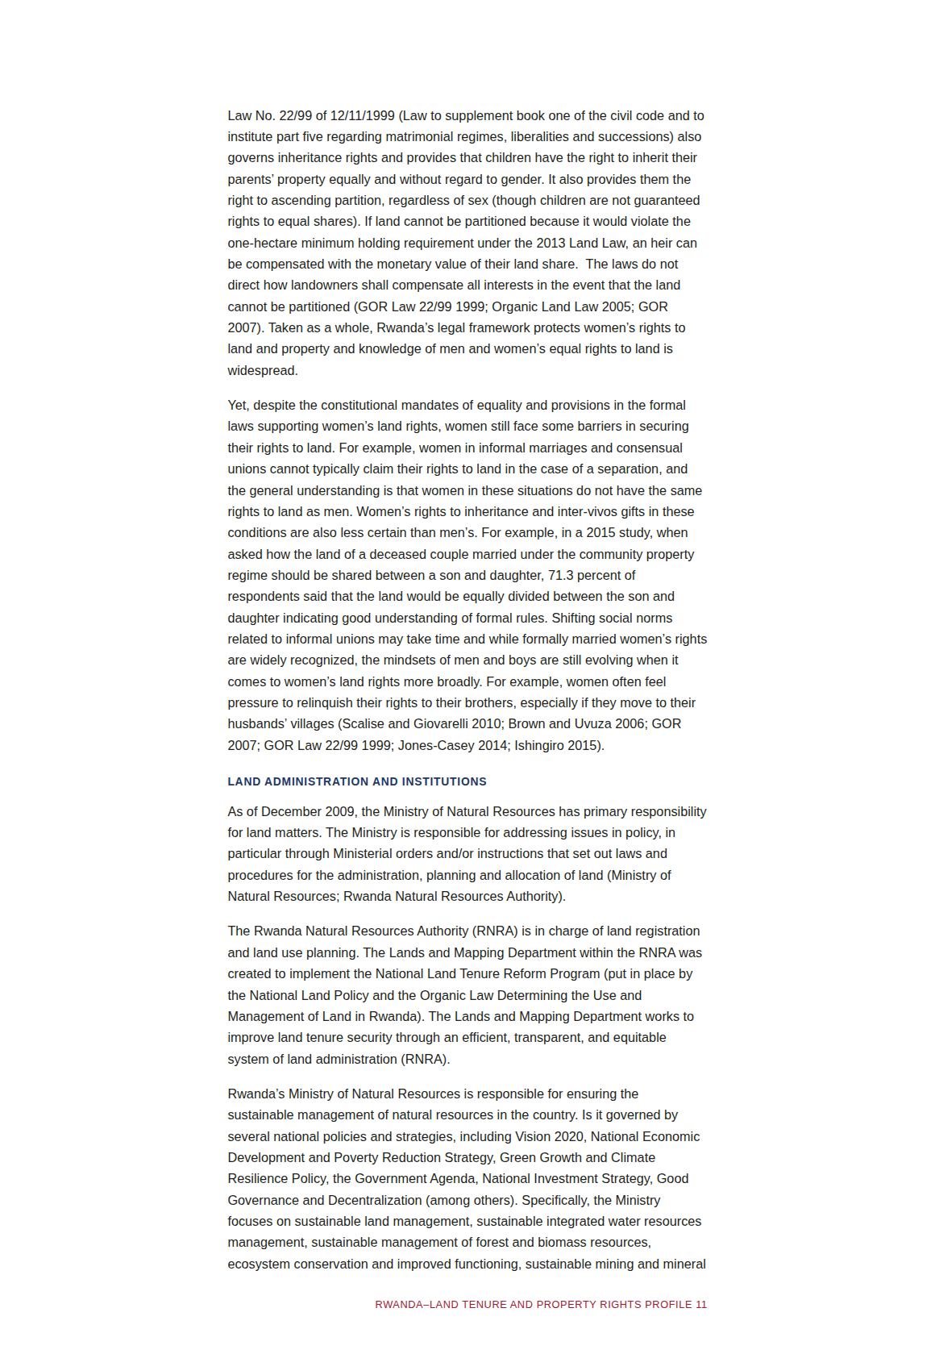Law No. 22/99 of 12/11/1999 (Law to supplement book one of the civil code and to institute part five regarding matrimonial regimes, liberalities and successions) also governs inheritance rights and provides that children have the right to inherit their parents’ property equally and without regard to gender. It also provides them the right to ascending partition, regardless of sex (though children are not guaranteed rights to equal shares). If land cannot be partitioned because it would violate the one-hectare minimum holding requirement under the 2013 Land Law, an heir can be compensated with the monetary value of their land share. The laws do not direct how landowners shall compensate all interests in the event that the land cannot be partitioned (GOR Law 22/99 1999; Organic Land Law 2005; GOR 2007). Taken as a whole, Rwanda’s legal framework protects women’s rights to land and property and knowledge of men and women’s equal rights to land is widespread.
Yet, despite the constitutional mandates of equality and provisions in the formal laws supporting women’s land rights, women still face some barriers in securing their rights to land. For example, women in informal marriages and consensual unions cannot typically claim their rights to land in the case of a separation, and the general understanding is that women in these situations do not have the same rights to land as men. Women’s rights to inheritance and inter-vivos gifts in these conditions are also less certain than men’s. For example, in a 2015 study, when asked how the land of a deceased couple married under the community property regime should be shared between a son and daughter, 71.3 percent of respondents said that the land would be equally divided between the son and daughter indicating good understanding of formal rules. Shifting social norms related to informal unions may take time and while formally married women’s rights are widely recognized, the mindsets of men and boys are still evolving when it comes to women’s land rights more broadly. For example, women often feel pressure to relinquish their rights to their brothers, especially if they move to their husbands’ villages (Scalise and Giovarelli 2010; Brown and Uvuza 2006; GOR 2007; GOR Law 22/99 1999; Jones-Casey 2014; Ishingiro 2015).
Land Administration and Institutions
As of December 2009, the Ministry of Natural Resources has primary responsibility for land matters. The Ministry is responsible for addressing issues in policy, in particular through Ministerial orders and/or instructions that set out laws and procedures for the administration, planning and allocation of land (Ministry of Natural Resources; Rwanda Natural Resources Authority).
The Rwanda Natural Resources Authority (RNRA) is in charge of land registration and land use planning. The Lands and Mapping Department within the RNRA was created to implement the National Land Tenure Reform Program (put in place by the National Land Policy and the Organic Law Determining the Use and Management of Land in Rwanda). The Lands and Mapping Department works to improve land tenure security through an efficient, transparent, and equitable system of land administration (RNRA).
Rwanda’s Ministry of Natural Resources is responsible for ensuring the sustainable management of natural resources in the country. Is it governed by several national policies and strategies, including Vision 2020, National Economic Development and Poverty Reduction Strategy, Green Growth and Climate Resilience Policy, the Government Agenda, National Investment Strategy, Good Governance and Decentralization (among others). Specifically, the Ministry focuses on sustainable land management, sustainable integrated water resources management, sustainable management of forest and biomass resources, ecosystem conservation and improved functioning, sustainable mining and mineral
Rwanda–Land Tenure and Property Rights Profile 11